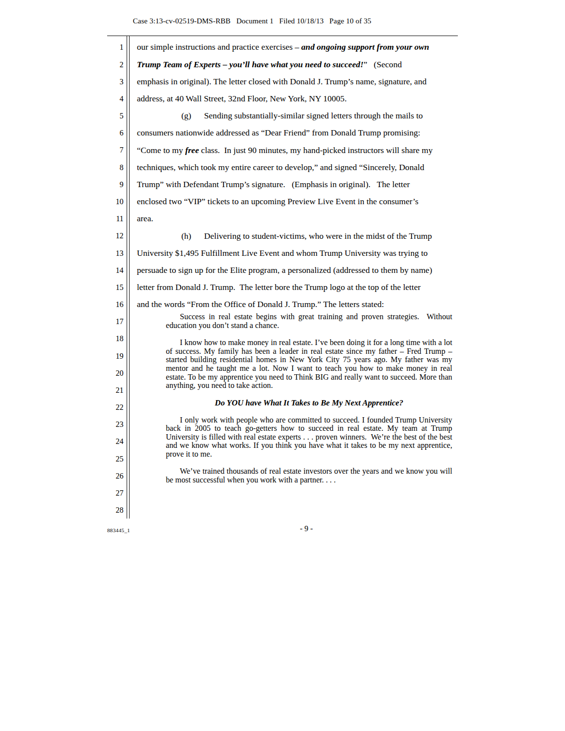Case 3:13-cv-02519-DMS-RBB Document 1 Filed 10/18/13 Page 10 of 35
1
2
3
4
5
6
7
8
9
10
11
12
13
14
15
16
17
18
19
20
21
22
23
24
25
26
27
28
our simple instructions and practice exercises – and ongoing support from your own
Trump Team of Experts – you’ll have what you need to succeed!” (Second
emphasis in original). The letter closed with Donald J. Trump’s name, signature, and
address, at 40 Wall Street, 32nd Floor, New York, NY 10005.
(g) Sending substantially-similar signed letters through the mails to
consumers nationwide addressed as “Dear Friend” from Donald Trump promising:
“Come to my free class. In just 90 minutes, my hand-picked instructors will share my
techniques, which took my entire career to develop,” and signed “Sincerely, Donald
Trump” with Defendant Trump’s signature. (Emphasis in original). The letter
enclosed two “VIP” tickets to an upcoming Preview Live Event in the consumer’s
area.
(h) Delivering to student-victims, who were in the midst of the Trump
University $1,495 Fulfillment Live Event and whom Trump University was trying to
persuade to sign up for the Elite program, a personalized (addressed to them by name)
letter from Donald J. Trump. The letter bore the Trump logo at the top of the letter
and the words “From the Office of Donald J. Trump.” The letters stated:
Success in real estate begins with great training and proven strategies. Without education you don’t stand a chance.
I know how to make money in real estate. I’ve been doing it for a long time with a lot of success. My family has been a leader in real estate since my father – Fred Trump – started building residential homes in New York City 75 years ago. My father was my mentor and he taught me a lot. Now I want to teach you how to make money in real estate. To be my apprentice you need to Think BIG and really want to succeed. More than anything, you need to take action.
Do YOU have What It Takes to Be My Next Apprentice?
I only work with people who are committed to succeed. I founded Trump University back in 2005 to teach go-getters how to succeed in real estate. My team at Trump University is filled with real estate experts . . . proven winners. We’re the best of the best and we know what works. If you think you have what it takes to be my next apprentice, prove it to me.
We’ve trained thousands of real estate investors over the years and we know you will be most successful when you work with a partner. . . .
883445_1
- 9 -